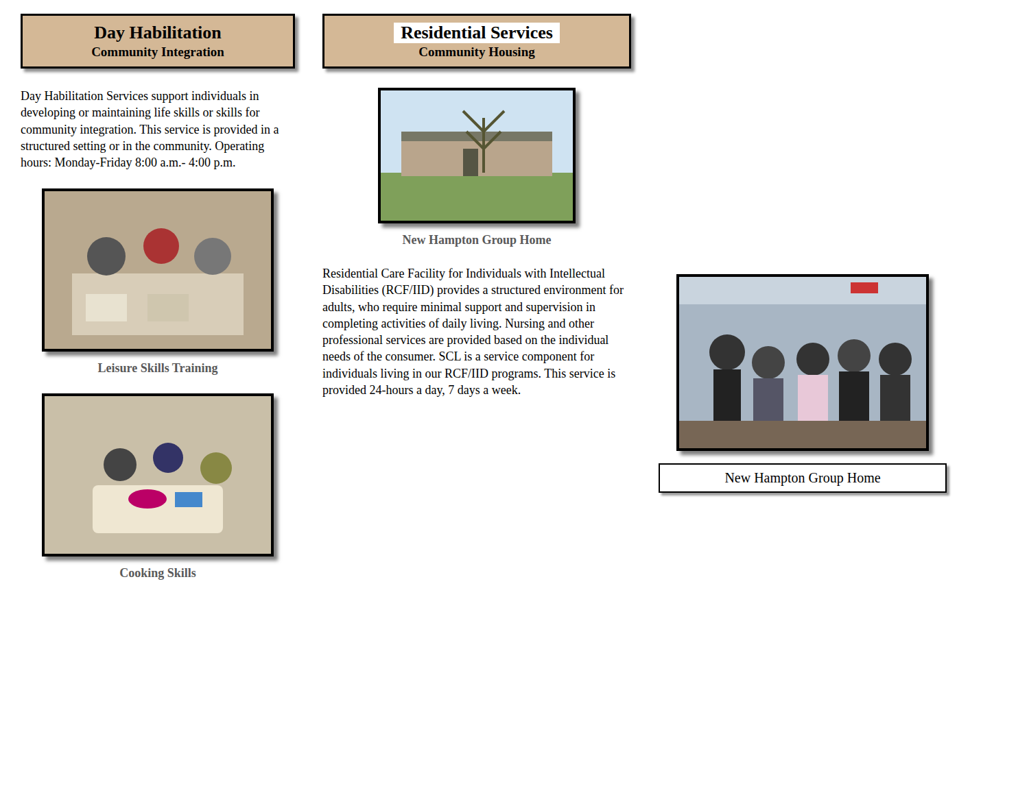Day Habilitation
Community Integration
Day Habilitation Services support individuals in developing or maintaining life skills or skills for community integration. This service is provided in a structured setting or in the community. Operating hours: Monday-Friday 8:00 a.m.- 4:00 p.m.
Leisure Skills Training
Cooking Skills
Residential Services
Community Housing
New Hampton Group Home
Residential Care Facility for Individuals with Intellectual Disabilities (RCF/IID) provides a structured environment for adults, who require minimal support and supervision in completing activities of daily living. Nursing and other professional services are provided based on the individual needs of the consumer. SCL is a service component for individuals living in our RCF/IID programs. This service is provided 24-hours a day, 7 days a week.
New Hampton Group Home